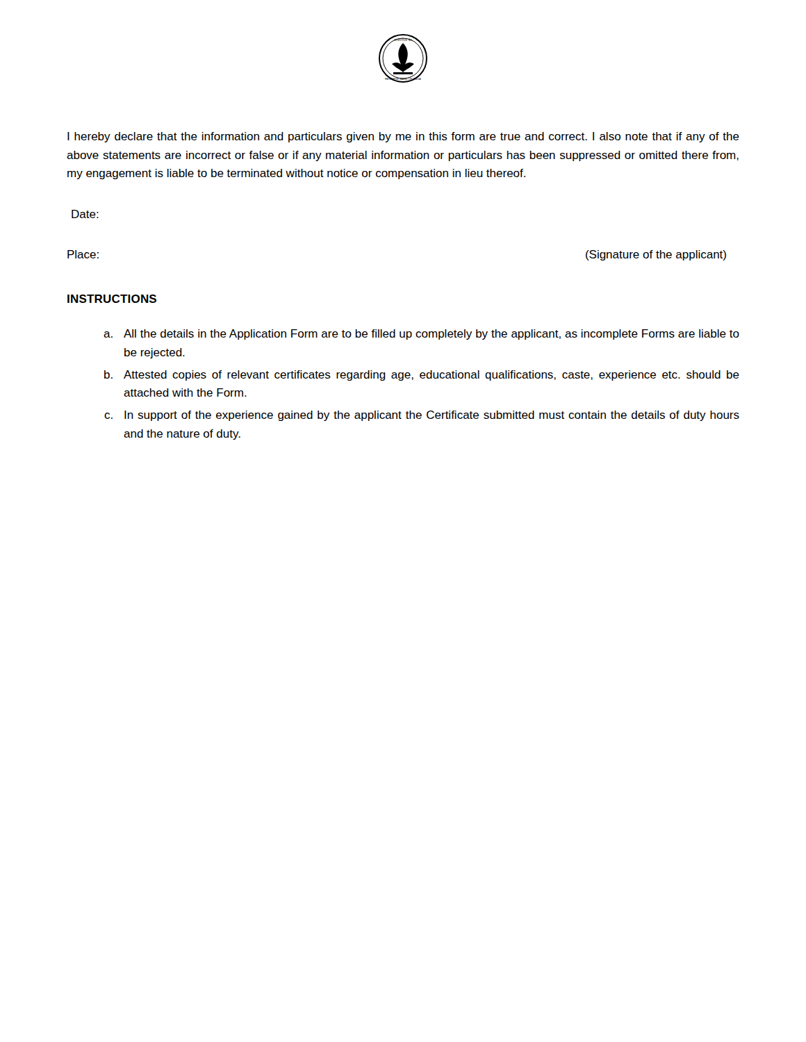भारतीय रिज़र्व बैंक RESERVE BANK OF INDIA
I hereby declare that the information and particulars given by me in this form are true and correct. I also note that if any of the above statements are incorrect or false or if any material information or particulars has been suppressed or omitted there from, my engagement is liable to be terminated without notice or compensation in lieu thereof.
Date:
Place: (Signature of the applicant)
INSTRUCTIONS
All the details in the Application Form are to be filled up completely by the applicant, as incomplete Forms are liable to be rejected.
Attested copies of relevant certificates regarding age, educational qualifications, caste, experience etc. should be attached with the Form.
In support of the experience gained by the applicant the Certificate submitted must contain the details of duty hours and the nature of duty.